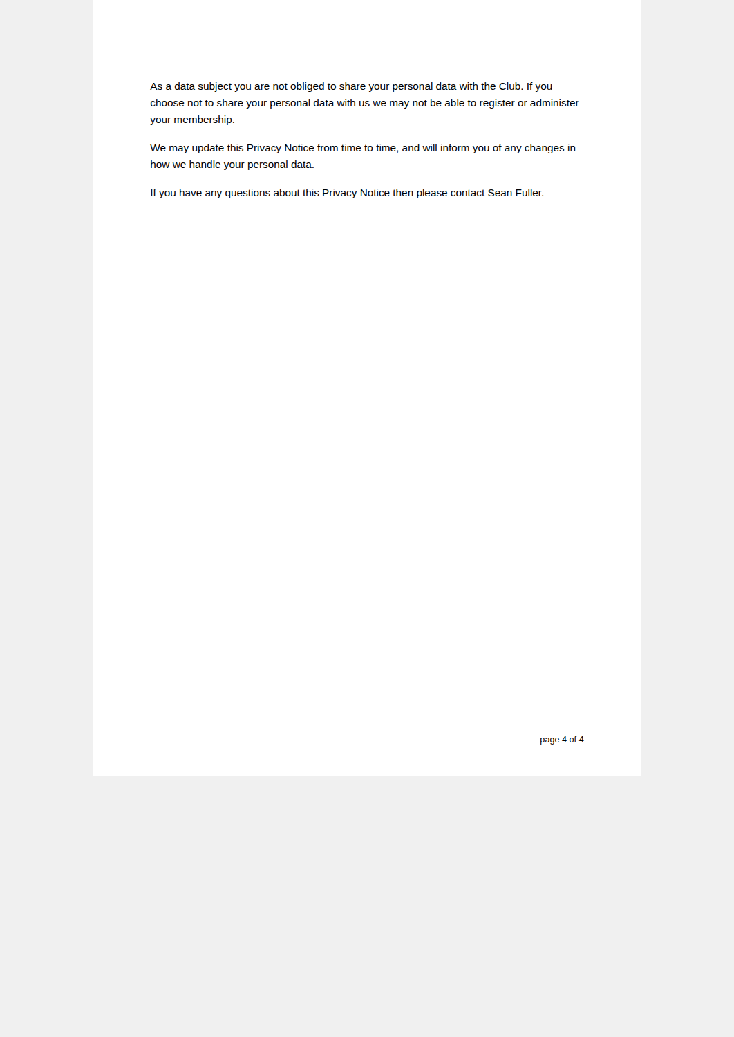As a data subject you are not obliged to share your personal data with the Club. If you choose not to share your personal data with us we may not be able to register or administer your membership.
We may update this Privacy Notice from time to time, and will inform you of any changes in how we handle your personal data.
If you have any questions about this Privacy Notice then please contact Sean Fuller.
page 4 of 4